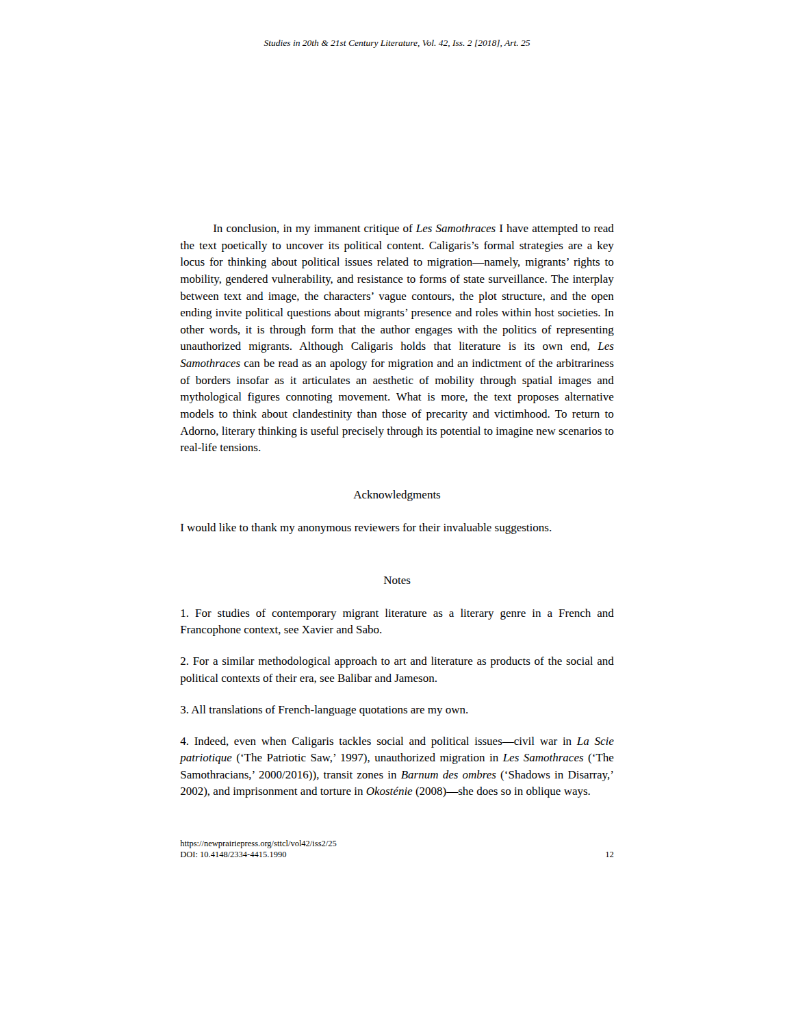Studies in 20th & 21st Century Literature, Vol. 42, Iss. 2 [2018], Art. 25
In conclusion, in my immanent critique of Les Samothraces I have attempted to read the text poetically to uncover its political content. Caligaris’s formal strategies are a key locus for thinking about political issues related to migration—namely, migrants’ rights to mobility, gendered vulnerability, and resistance to forms of state surveillance. The interplay between text and image, the characters’ vague contours, the plot structure, and the open ending invite political questions about migrants’ presence and roles within host societies. In other words, it is through form that the author engages with the politics of representing unauthorized migrants. Although Caligaris holds that literature is its own end, Les Samothraces can be read as an apology for migration and an indictment of the arbitrariness of borders insofar as it articulates an aesthetic of mobility through spatial images and mythological figures connoting movement. What is more, the text proposes alternative models to think about clandestinity than those of precarity and victimhood. To return to Adorno, literary thinking is useful precisely through its potential to imagine new scenarios to real-life tensions.
Acknowledgments
I would like to thank my anonymous reviewers for their invaluable suggestions.
Notes
1. For studies of contemporary migrant literature as a literary genre in a French and Francophone context, see Xavier and Sabo.
2. For a similar methodological approach to art and literature as products of the social and political contexts of their era, see Balibar and Jameson.
3. All translations of French-language quotations are my own.
4. Indeed, even when Caligaris tackles social and political issues—civil war in La Scie patriotique (‘The Patriotic Saw,’ 1997), unauthorized migration in Les Samothraces (‘The Samothracians,’ 2000/2016)), transit zones in Barnum des ombres (‘Shadows in Disarray,’ 2002), and imprisonment and torture in Okosténie (2008)—she does so in oblique ways.
https://newprairiepress.org/sttcl/vol42/iss2/25
DOI: 10.4148/2334-4415.1990
12